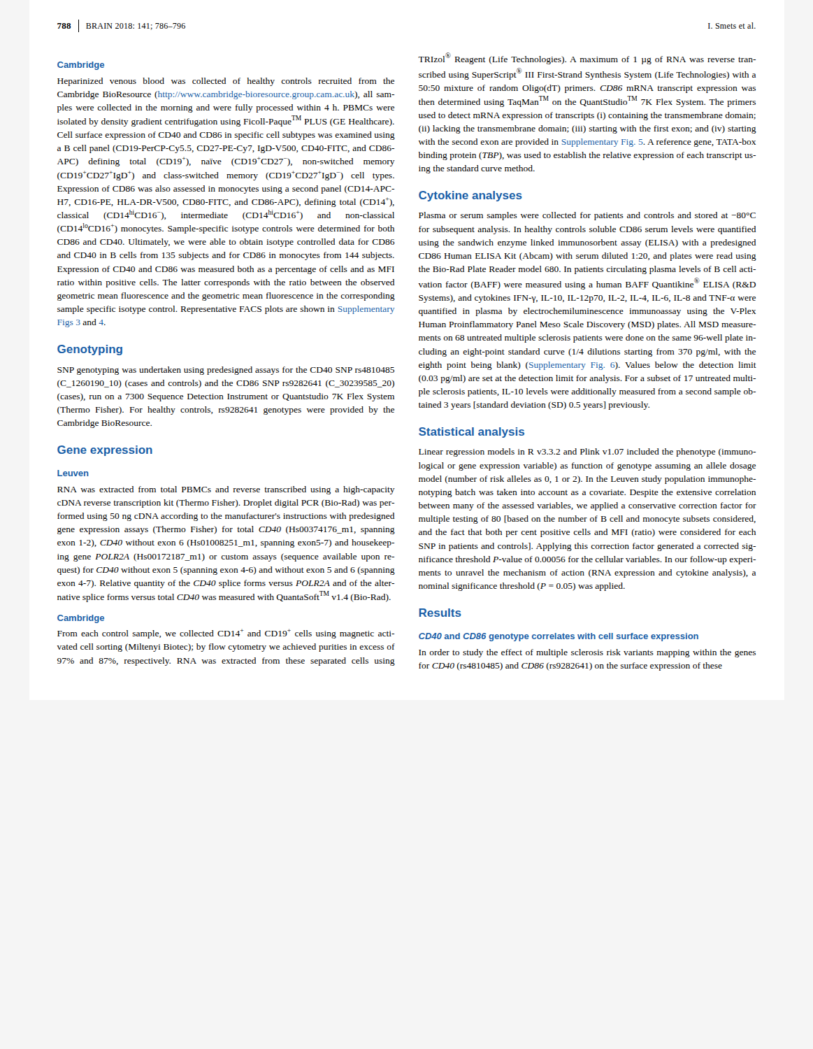788 BRAIN 2018: 141; 786–796 I. Smets et al.
Cambridge
Heparinized venous blood was collected of healthy controls recruited from the Cambridge BioResource (http://www.cambridge-bioresource.group.cam.ac.uk), all samples were collected in the morning and were fully processed within 4 h. PBMCs were isolated by density gradient centrifugation using Ficoll-PaqueTM PLUS (GE Healthcare). Cell surface expression of CD40 and CD86 in specific cell subtypes was examined using a B cell panel (CD19-PerCP-Cy5.5, CD27-PE-Cy7, IgD-V500, CD40-FITC, and CD86-APC) defining total (CD19+), naïve (CD19+CD27−), non-switched memory (CD19+CD27+IgD+) and class-switched memory (CD19+CD27+IgD−) cell types. Expression of CD86 was also assessed in monocytes using a second panel (CD14-APC-H7, CD16-PE, HLA-DR-V500, CD80-FITC, and CD86-APC), defining total (CD14+), classical (CD14hiCD16−), intermediate (CD14hiCD16+) and non-classical (CD14loCD16+) monocytes. Sample-specific isotype controls were determined for both CD86 and CD40. Ultimately, we were able to obtain isotype controlled data for CD86 and CD40 in B cells from 135 subjects and for CD86 in monocytes from 144 subjects. Expression of CD40 and CD86 was measured both as a percentage of cells and as MFI ratio within positive cells. The latter corresponds with the ratio between the observed geometric mean fluorescence and the geometric mean fluorescence in the corresponding sample specific isotype control. Representative FACS plots are shown in Supplementary Figs 3 and 4.
Genotyping
SNP genotyping was undertaken using predesigned assays for the CD40 SNP rs4810485 (C_1260190_10) (cases and controls) and the CD86 SNP rs9282641 (C_30239585_20) (cases), run on a 7300 Sequence Detection Instrument or Quantstudio 7K Flex System (Thermo Fisher). For healthy controls, rs9282641 genotypes were provided by the Cambridge BioResource.
Gene expression
Leuven
RNA was extracted from total PBMCs and reverse transcribed using a high-capacity cDNA reverse transcription kit (Thermo Fisher). Droplet digital PCR (Bio-Rad) was performed using 50 ng cDNA according to the manufacturer's instructions with predesigned gene expression assays (Thermo Fisher) for total CD40 (Hs00374176_m1, spanning exon 1-2), CD40 without exon 6 (Hs01008251_m1, spanning exon5-7) and housekeeping gene POLR2A (Hs00172187_m1) or custom assays (sequence available upon request) for CD40 without exon 5 (spanning exon 4-6) and without exon 5 and 6 (spanning exon 4-7). Relative quantity of the CD40 splice forms versus POLR2A and of the alternative splice forms versus total CD40 was measured with QuantaSoftTM v1.4 (Bio-Rad).
Cambridge
From each control sample, we collected CD14+ and CD19+ cells using magnetic activated cell sorting (Miltenyi Biotec); by flow cytometry we achieved purities in excess of 97% and 87%, respectively. RNA was extracted from these separated cells using TRIzol® Reagent (Life Technologies). A maximum of 1 µg of RNA was reverse transcribed using SuperScript® III First-Strand Synthesis System (Life Technologies) with a 50:50 mixture of random Oligo(dT) primers. CD86 mRNA transcript expression was then determined using TaqManTM on the QuantStudioTM 7K Flex System. The primers used to detect mRNA expression of transcripts (i) containing the transmembrane domain; (ii) lacking the transmembrane domain; (iii) starting with the first exon; and (iv) starting with the second exon are provided in Supplementary Fig. 5. A reference gene, TATA-box binding protein (TBP), was used to establish the relative expression of each transcript using the standard curve method.
Cytokine analyses
Plasma or serum samples were collected for patients and controls and stored at −80°C for subsequent analysis. In healthy controls soluble CD86 serum levels were quantified using the sandwich enzyme linked immunosorbent assay (ELISA) with a predesigned CD86 Human ELISA Kit (Abcam) with serum diluted 1:20, and plates were read using the Bio-Rad Plate Reader model 680. In patients circulating plasma levels of B cell activation factor (BAFF) were measured using a human BAFF Quantikine® ELISA (R&D Systems), and cytokines IFN-γ, IL-10, IL-12p70, IL-2, IL-4, IL-6, IL-8 and TNF-α were quantified in plasma by electrochemiluminescence immunoassay using the V-Plex Human Proinflammatory Panel Meso Scale Discovery (MSD) plates. All MSD measurements on 68 untreated multiple sclerosis patients were done on the same 96-well plate including an eight-point standard curve (1/4 dilutions starting from 370 pg/ml, with the eighth point being blank) (Supplementary Fig. 6). Values below the detection limit (0.03 pg/ml) are set at the detection limit for analysis. For a subset of 17 untreated multiple sclerosis patients, IL-10 levels were additionally measured from a second sample obtained 3 years [standard deviation (SD) 0.5 years] previously.
Statistical analysis
Linear regression models in R v3.3.2 and Plink v1.07 included the phenotype (immunological or gene expression variable) as function of genotype assuming an allele dosage model (number of risk alleles as 0, 1 or 2). In the Leuven study population immunophenotyping batch was taken into account as a covariate. Despite the extensive correlation between many of the assessed variables, we applied a conservative correction factor for multiple testing of 80 [based on the number of B cell and monocyte subsets considered, and the fact that both per cent positive cells and MFI (ratio) were considered for each SNP in patients and controls]. Applying this correction factor generated a corrected significance threshold P-value of 0.00056 for the cellular variables. In our follow-up experiments to unravel the mechanism of action (RNA expression and cytokine analysis), a nominal significance threshold (P = 0.05) was applied.
Results
CD40 and CD86 genotype correlates with cell surface expression
In order to study the effect of multiple sclerosis risk variants mapping within the genes for CD40 (rs4810485) and CD86 (rs9282641) on the surface expression of these